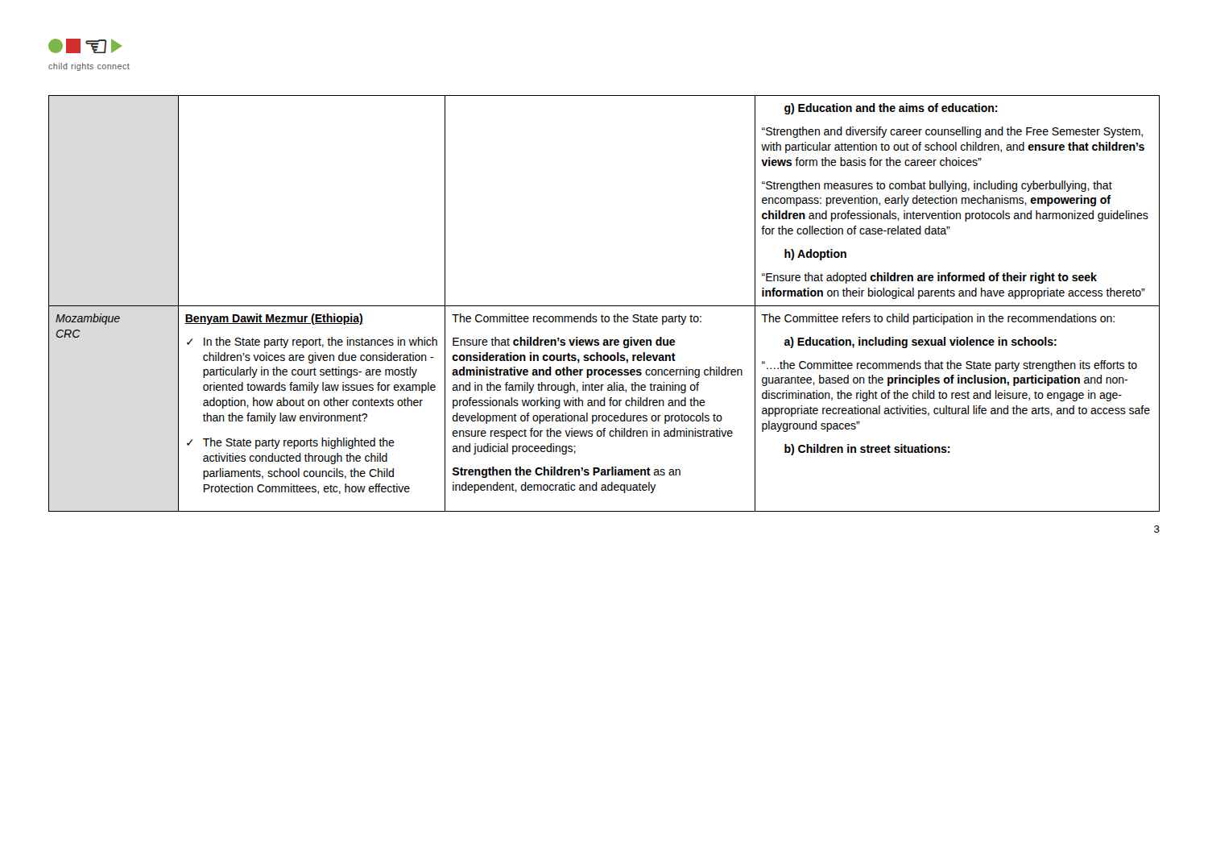☜
child rights connect
| | | | g) Education and the aims of education: “Strengthen and diversify career counselling and the Free Semester System, with particular attention to out of school children, and ensure that children’s views form the basis for the career choices” “Strengthen measures to combat bullying, including cyberbullying, that encompass: prevention, early detection mechanisms, empowering of children and professionals, intervention protocols and harmonized guidelines for the collection of case-related data” h) Adoption “Ensure that adopted children are informed of their right to seek information on their biological parents and have appropriate access thereto” |
| Mozambique CRC | Benyam Dawit Mezmur (Ethiopia) In the State party report, the instances in which children’s voices are given due consideration - particularly in the court settings- are mostly oriented towards family law issues for example adoption, how about on other contexts other than the family law environment? The State party reports highlighted the activities conducted through the child parliaments, school councils, the Child Protection Committees, etc, how effective | The Committee recommends to the State party to: Ensure that children’s views are given due consideration in courts, schools, relevant administrative and other processes concerning children and in the family through, inter alia, the training of professionals working with and for children and the development of operational procedures or protocols to ensure respect for the views of children in administrative and judicial proceedings; Strengthen the Children’s Parliament as an independent, democratic and adequately | The Committee refers to child participation in the recommendations on: a) Education, including sexual violence in schools: “….the Committee recommends that the State party strengthen its efforts to guarantee, based on the principles of inclusion, participation and non-discrimination, the right of the child to rest and leisure, to engage in age-appropriate recreational activities, cultural life and the arts, and to access safe playground spaces” b) Children in street situations: |
3